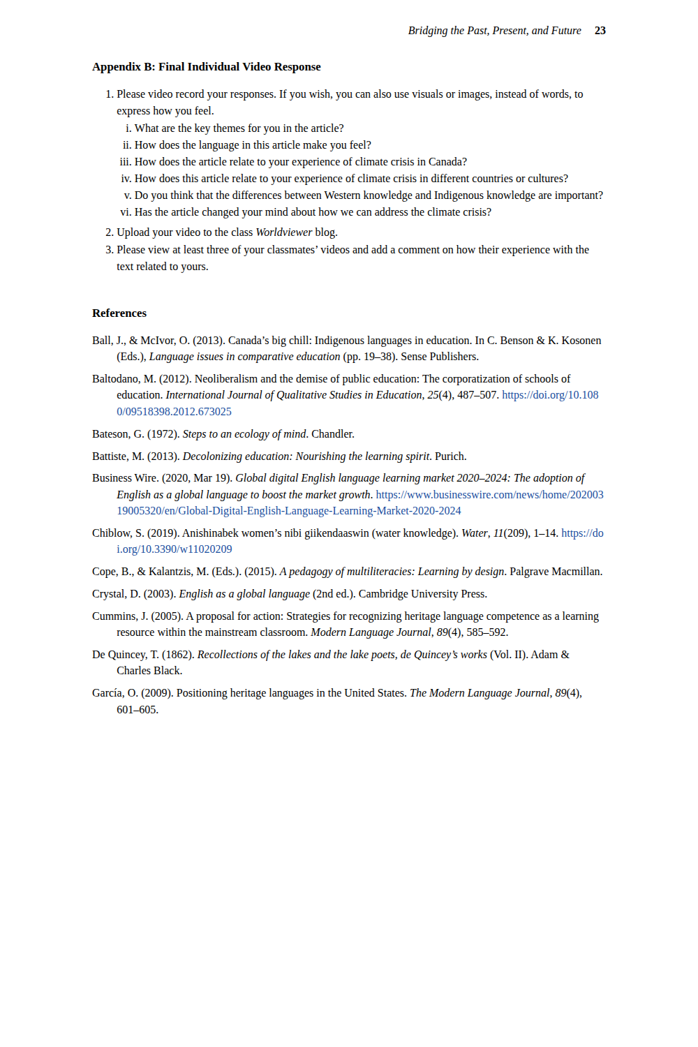Bridging the Past, Present, and Future 23
Appendix B: Final Individual Video Response
Please video record your responses. If you wish, you can also use visuals or images, instead of words, to express how you feel.
What are the key themes for you in the article?
How does the language in this article make you feel?
How does the article relate to your experience of climate crisis in Canada?
How does this article relate to your experience of climate crisis in different countries or cultures?
Do you think that the differences between Western knowledge and Indigenous knowledge are important?
Has the article changed your mind about how we can address the climate crisis?
Upload your video to the class Worldviewer blog.
Please view at least three of your classmates’ videos and add a comment on how their experience with the text related to yours.
References
Ball, J., & McIvor, O. (2013). Canada’s big chill: Indigenous languages in education. In C. Benson & K. Kosonen (Eds.), Language issues in comparative education (pp. 19–38). Sense Publishers.
Baltodano, M. (2012). Neoliberalism and the demise of public education: The corporatization of schools of education. International Journal of Qualitative Studies in Education, 25(4), 487–507. https://doi.org/10.1080/09518398.2012.673025
Bateson, G. (1972). Steps to an ecology of mind. Chandler.
Battiste, M. (2013). Decolonizing education: Nourishing the learning spirit. Purich.
Business Wire. (2020, Mar 19). Global digital English language learning market 2020–2024: The adoption of English as a global language to boost the market growth. https://www.businesswire.com/news/home/20200319005320/en/Global-Digital-English-Language-Learning-Market-2020-2024
Chiblow, S. (2019). Anishinabek women’s nibi giikendaaswin (water knowledge). Water, 11(209), 1–14. https://doi.org/10.3390/w11020209
Cope, B., & Kalantzis, M. (Eds.). (2015). A pedagogy of multiliteracies: Learning by design. Palgrave Macmillan.
Crystal, D. (2003). English as a global language (2nd ed.). Cambridge University Press.
Cummins, J. (2005). A proposal for action: Strategies for recognizing heritage language competence as a learning resource within the mainstream classroom. Modern Language Journal, 89(4), 585–592.
De Quincey, T. (1862). Recollections of the lakes and the lake poets, de Quincey’s works (Vol. II). Adam & Charles Black.
García, O. (2009). Positioning heritage languages in the United States. The Modern Language Journal, 89(4), 601–605.